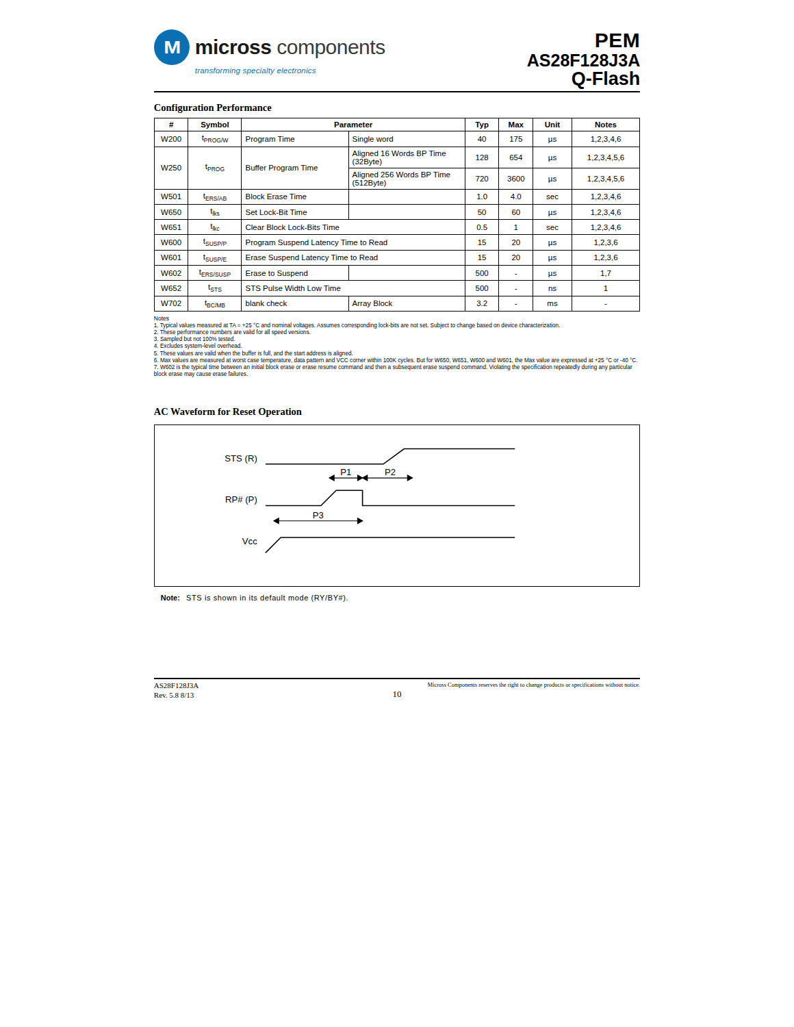M
micross components
transforming specialty electronics
PEM
AS28F128J3A
Q-Flash
Configuration Performance
| # | Symbol | Parameter | Typ | Max | Unit | Notes |
| --- | --- | --- | --- | --- | --- | --- |
| W200 | t PROG/W | Program Time | Single word | 40 | 175 | µs | 1,2,3,4,6 |
| W250 | t PROG | Buffer Program Time | Aligned 16 Words BP Time (32Byte) | 128 | 654 | µs | 1,2,3,4,5,6 |
| Aligned 256 Words BP Time (512Byte) | 720 | 3600 | µs | 1,2,3,4,5,6 |
| W501 | t ERS/AB | Block Erase Time | | 1.0 | 4.0 | sec | 1,2,3,4,6 |
| W650 | t lks | Set Lock-Bit Time | | 50 | 60 | µs | 1,2,3,4,6 |
| W651 | t lkc | Clear Block Lock-Bits Time | 0.5 | 1 | sec | 1,2,3,4,6 |
| W600 | t SUSP/P | Program Suspend Latency Time to Read | 15 | 20 | µs | 1,2,3,6 |
| W601 | t SUSP/E | Erase Suspend Latency Time to Read | 15 | 20 | µs | 1,2,3,6 |
| W602 | t ERS/SUSP | Erase to Suspend | | 500 | - | µs | 1,7 |
| W652 | t STS | STS Pulse Width Low Time | 500 | - | ns | 1 |
| W702 | t BC/MB | blank check | Array Block | 3.2 | - | ms | - |
Notes
1. Typical values measured at TA = +25 °C and nominal voltages. Assumes corresponding lock-bits are not set. Subject to change based on device characterization.
2. These performance numbers are valid for all speed versions.
3. Sampled but not 100% tested.
4. Excludes system-level overhead.
5. These values are valid when the buffer is full, and the start address is aligned.
6. Max values are measured at worst case temperature, data pattern and VCC corner within 100K cycles. But for W650, W651, W600 and W601, the Max value are expressed at +25 °C or -40 °C.
7. W602 is the typical time between an initial block erase or erase resume command and then a subsequent erase suspend command. Violating the specification repeatedly during any particular block erase may cause erase failures.
AC Waveform for Reset Operation
STS (R) RP# (P) Vcc P1 P2 P3
Note: STS is shown in its default mode (RY/BY#).
AS28F128J3A
Rev. 5.8 8/13
Micross Components reserves the right to change products or specifications without notice.
10